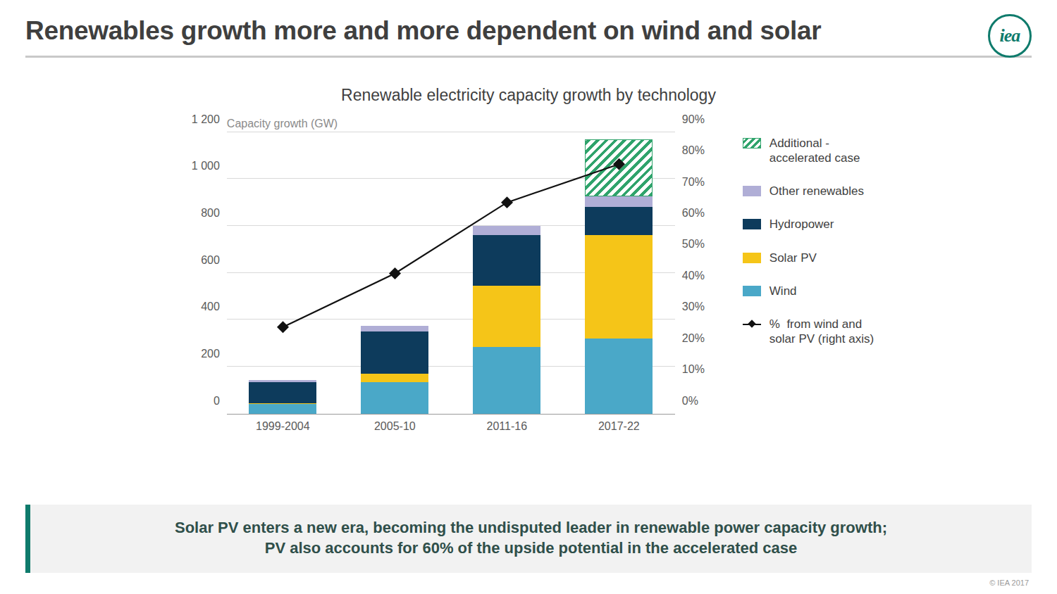Renewables growth more and more dependent on wind and solar
iea
Renewable electricity capacity growth by technology
Capacity growth (GW)
1 200 1 000 800 600 400 200 0 90% 80% 70% 60% 50% 40% 30% 20% 10% 0%
1999-2004
2005-10
2011-16
2017-22
Additional -
accelerated case
Other renewables
Hydropower
Solar PV
Wind
% from wind and
solar PV (right axis)
Solar PV enters a new era, becoming the undisputed leader in renewable power capacity growth;
PV also accounts for 60% of the upside potential in the accelerated case
© IEA 2017